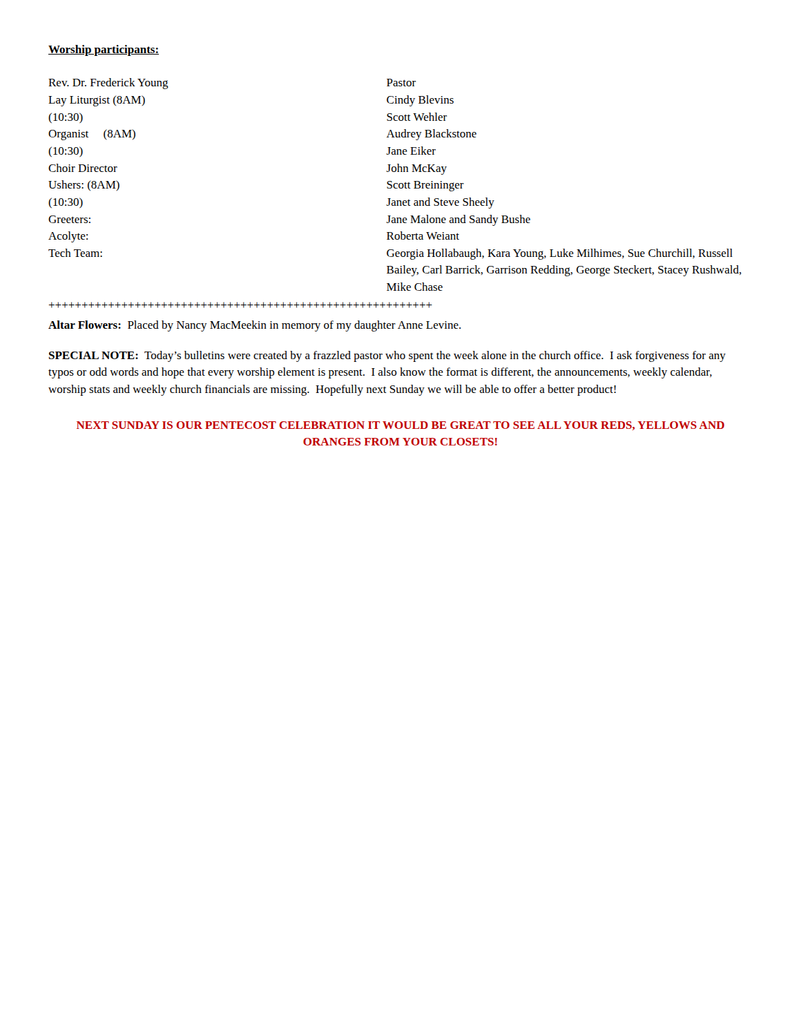Worship participants:
| Rev. Dr. Frederick Young | | Pastor |
| Lay Liturgist (8AM) | | Cindy Blevins |
| (10:30) | | Scott Wehler |
| Organist (8AM) | | Audrey Blackstone |
| (10:30) | | Jane Eiker |
| Choir Director | | John McKay |
| Ushers: (8AM) | | Scott Breininger |
| (10:30) | | Janet and Steve Sheely |
| Greeters: | | Jane Malone and Sandy Bushe |
| Acolyte: | | Roberta Weiant |
| Tech Team: | | Georgia Hollabaugh, Kara Young, Luke Milhimes, Sue Churchill, Russell Bailey, Carl Barrick, Garrison Redding, George Steckert, Stacey Rushwald, Mike Chase |
++++++++++++++++++++++++++++++++++++++++++++++++++++++++++
Altar Flowers: Placed by Nancy MacMeekin in memory of my daughter Anne Levine.
SPECIAL NOTE: Today’s bulletins were created by a frazzled pastor who spent the week alone in the church office. I ask forgiveness for any typos or odd words and hope that every worship element is present. I also know the format is different, the announcements, weekly calendar, worship stats and weekly church financials are missing. Hopefully next Sunday we will be able to offer a better product!
NEXT SUNDAY IS OUR PENTECOST CELEBRATION IT WOULD BE GREAT TO SEE ALL YOUR REDS, YELLOWS AND ORANGES FROM YOUR CLOSETS!